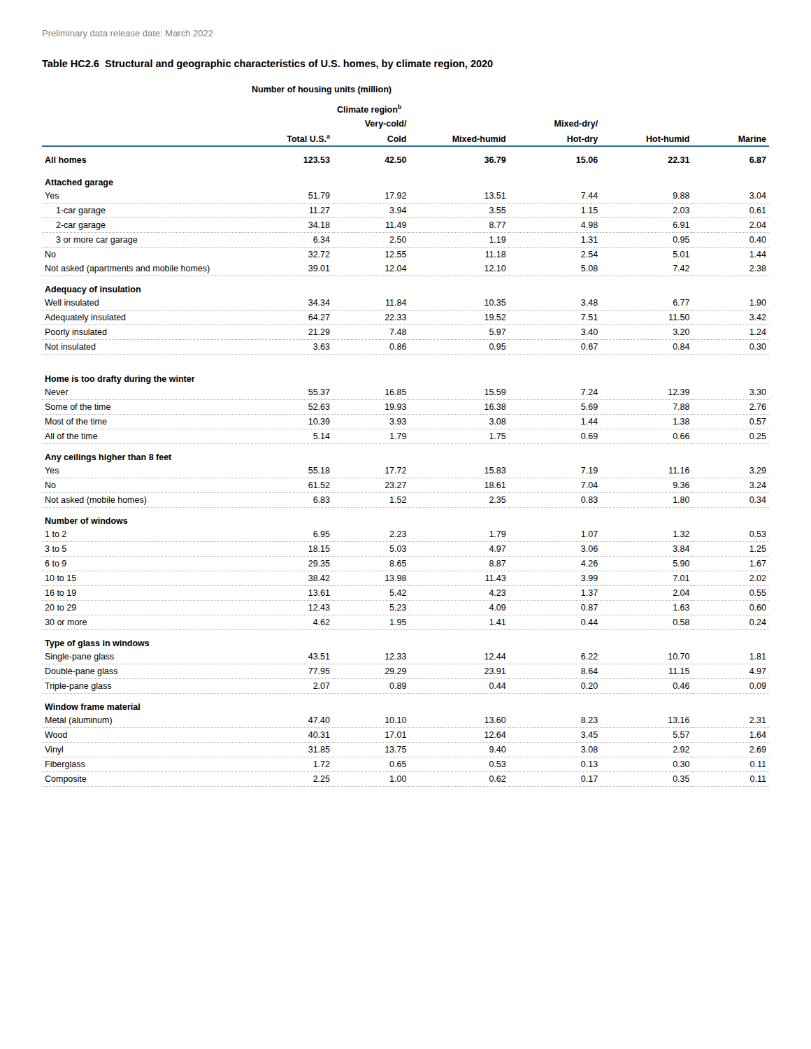Preliminary data release date: March 2022
Table HC2.6 Structural and geographic characteristics of U.S. homes, by climate region, 2020
Number of housing units (million)
| | | Climate region b |
| --- | --- | --- |
| | | Very-cold/ | | Mixed-dry/ | | |
| | Total U.S. a | Cold | Mixed-humid | Hot-dry | Hot-humid | Marine |
| All homes | 123.53 | 42.50 | 36.79 | 15.06 | 22.31 | 6.87 |
| Attached garage |
| Yes | 51.79 | 17.92 | 13.51 | 7.44 | 9.88 | 3.04 |
| 1-car garage | 11.27 | 3.94 | 3.55 | 1.15 | 2.03 | 0.61 |
| 2-car garage | 34.18 | 11.49 | 8.77 | 4.98 | 6.91 | 2.04 |
| 3 or more car garage | 6.34 | 2.50 | 1.19 | 1.31 | 0.95 | 0.40 |
| No | 32.72 | 12.55 | 11.18 | 2.54 | 5.01 | 1.44 |
| Not asked (apartments and mobile homes) | 39.01 | 12.04 | 12.10 | 5.08 | 7.42 | 2.38 |
| Adequacy of insulation |
| Well insulated | 34.34 | 11.84 | 10.35 | 3.48 | 6.77 | 1.90 |
| Adequately insulated | 64.27 | 22.33 | 19.52 | 7.51 | 11.50 | 3.42 |
| Poorly insulated | 21.29 | 7.48 | 5.97 | 3.40 | 3.20 | 1.24 |
| Not insulated | 3.63 | 0.86 | 0.95 | 0.67 | 0.84 | 0.30 |
| Home is too drafty during the winter |
| Never | 55.37 | 16.85 | 15.59 | 7.24 | 12.39 | 3.30 |
| Some of the time | 52.63 | 19.93 | 16.38 | 5.69 | 7.88 | 2.76 |
| Most of the time | 10.39 | 3.93 | 3.08 | 1.44 | 1.38 | 0.57 |
| All of the time | 5.14 | 1.79 | 1.75 | 0.69 | 0.66 | 0.25 |
| Any ceilings higher than 8 feet |
| Yes | 55.18 | 17.72 | 15.83 | 7.19 | 11.16 | 3.29 |
| No | 61.52 | 23.27 | 18.61 | 7.04 | 9.36 | 3.24 |
| Not asked (mobile homes) | 6.83 | 1.52 | 2.35 | 0.83 | 1.80 | 0.34 |
| Number of windows |
| 1 to 2 | 6.95 | 2.23 | 1.79 | 1.07 | 1.32 | 0.53 |
| 3 to 5 | 18.15 | 5.03 | 4.97 | 3.06 | 3.84 | 1.25 |
| 6 to 9 | 29.35 | 8.65 | 8.87 | 4.26 | 5.90 | 1.67 |
| 10 to 15 | 38.42 | 13.98 | 11.43 | 3.99 | 7.01 | 2.02 |
| 16 to 19 | 13.61 | 5.42 | 4.23 | 1.37 | 2.04 | 0.55 |
| 20 to 29 | 12.43 | 5.23 | 4.09 | 0.87 | 1.63 | 0.60 |
| 30 or more | 4.62 | 1.95 | 1.41 | 0.44 | 0.58 | 0.24 |
| Type of glass in windows |
| Single-pane glass | 43.51 | 12.33 | 12.44 | 6.22 | 10.70 | 1.81 |
| Double-pane glass | 77.95 | 29.29 | 23.91 | 8.64 | 11.15 | 4.97 |
| Triple-pane glass | 2.07 | 0.89 | 0.44 | 0.20 | 0.46 | 0.09 |
| Window frame material |
| Metal (aluminum) | 47.40 | 10.10 | 13.60 | 8.23 | 13.16 | 2.31 |
| Wood | 40.31 | 17.01 | 12.64 | 3.45 | 5.57 | 1.64 |
| Vinyl | 31.85 | 13.75 | 9.40 | 3.08 | 2.92 | 2.69 |
| Fiberglass | 1.72 | 0.65 | 0.53 | 0.13 | 0.30 | 0.11 |
| Composite | 2.25 | 1.00 | 0.62 | 0.17 | 0.35 | 0.11 |